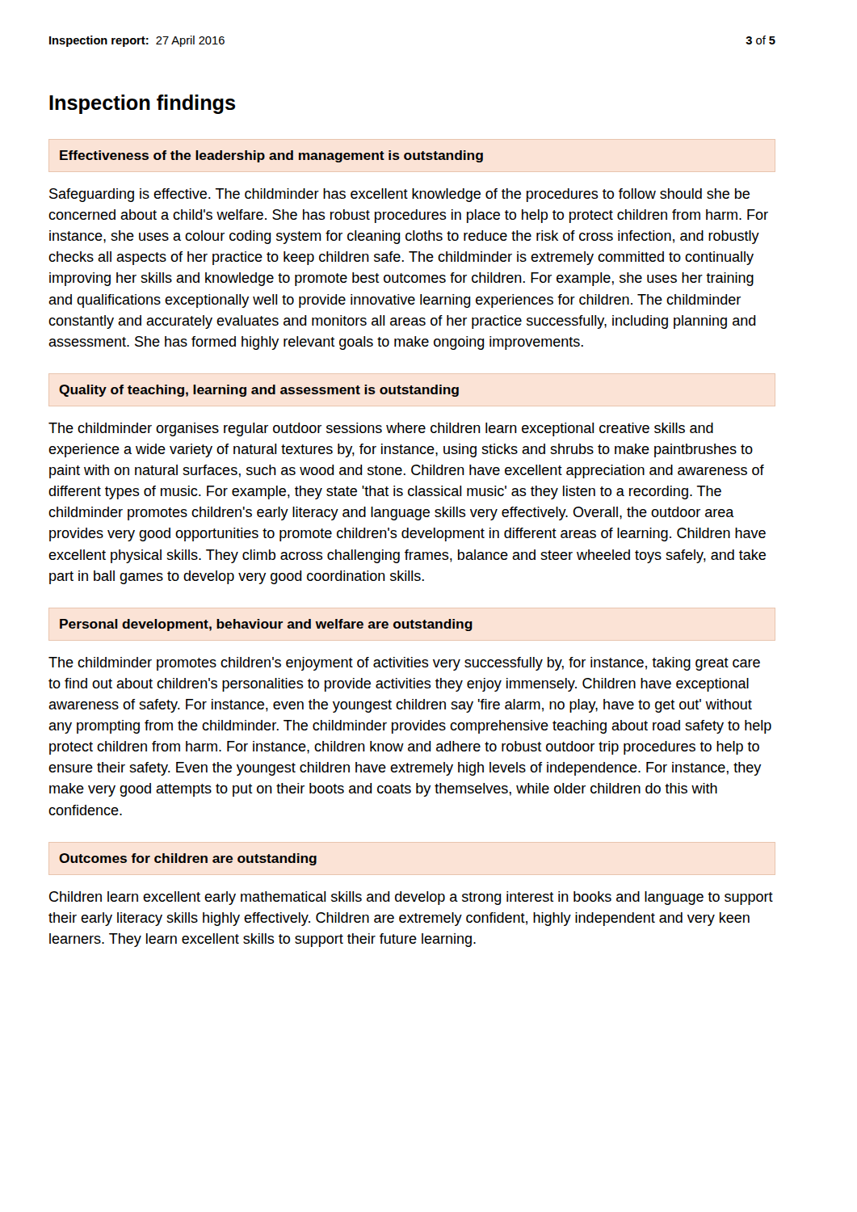Inspection report: 27 April 2016
3 of 5
Inspection findings
Effectiveness of the leadership and management is outstanding
Safeguarding is effective. The childminder has excellent knowledge of the procedures to follow should she be concerned about a child's welfare. She has robust procedures in place to help to protect children from harm. For instance, she uses a colour coding system for cleaning cloths to reduce the risk of cross infection, and robustly checks all aspects of her practice to keep children safe. The childminder is extremely committed to continually improving her skills and knowledge to promote best outcomes for children. For example, she uses her training and qualifications exceptionally well to provide innovative learning experiences for children. The childminder constantly and accurately evaluates and monitors all areas of her practice successfully, including planning and assessment. She has formed highly relevant goals to make ongoing improvements.
Quality of teaching, learning and assessment is outstanding
The childminder organises regular outdoor sessions where children learn exceptional creative skills and experience a wide variety of natural textures by, for instance, using sticks and shrubs to make paintbrushes to paint with on natural surfaces, such as wood and stone. Children have excellent appreciation and awareness of different types of music. For example, they state 'that is classical music' as they listen to a recording. The childminder promotes children's early literacy and language skills very effectively. Overall, the outdoor area provides very good opportunities to promote children's development in different areas of learning. Children have excellent physical skills. They climb across challenging frames, balance and steer wheeled toys safely, and take part in ball games to develop very good coordination skills.
Personal development, behaviour and welfare are outstanding
The childminder promotes children's enjoyment of activities very successfully by, for instance, taking great care to find out about children's personalities to provide activities they enjoy immensely. Children have exceptional awareness of safety. For instance, even the youngest children say 'fire alarm, no play, have to get out' without any prompting from the childminder. The childminder provides comprehensive teaching about road safety to help protect children from harm. For instance, children know and adhere to robust outdoor trip procedures to help to ensure their safety. Even the youngest children have extremely high levels of independence. For instance, they make very good attempts to put on their boots and coats by themselves, while older children do this with confidence.
Outcomes for children are outstanding
Children learn excellent early mathematical skills and develop a strong interest in books and language to support their early literacy skills highly effectively. Children are extremely confident, highly independent and very keen learners. They learn excellent skills to support their future learning.